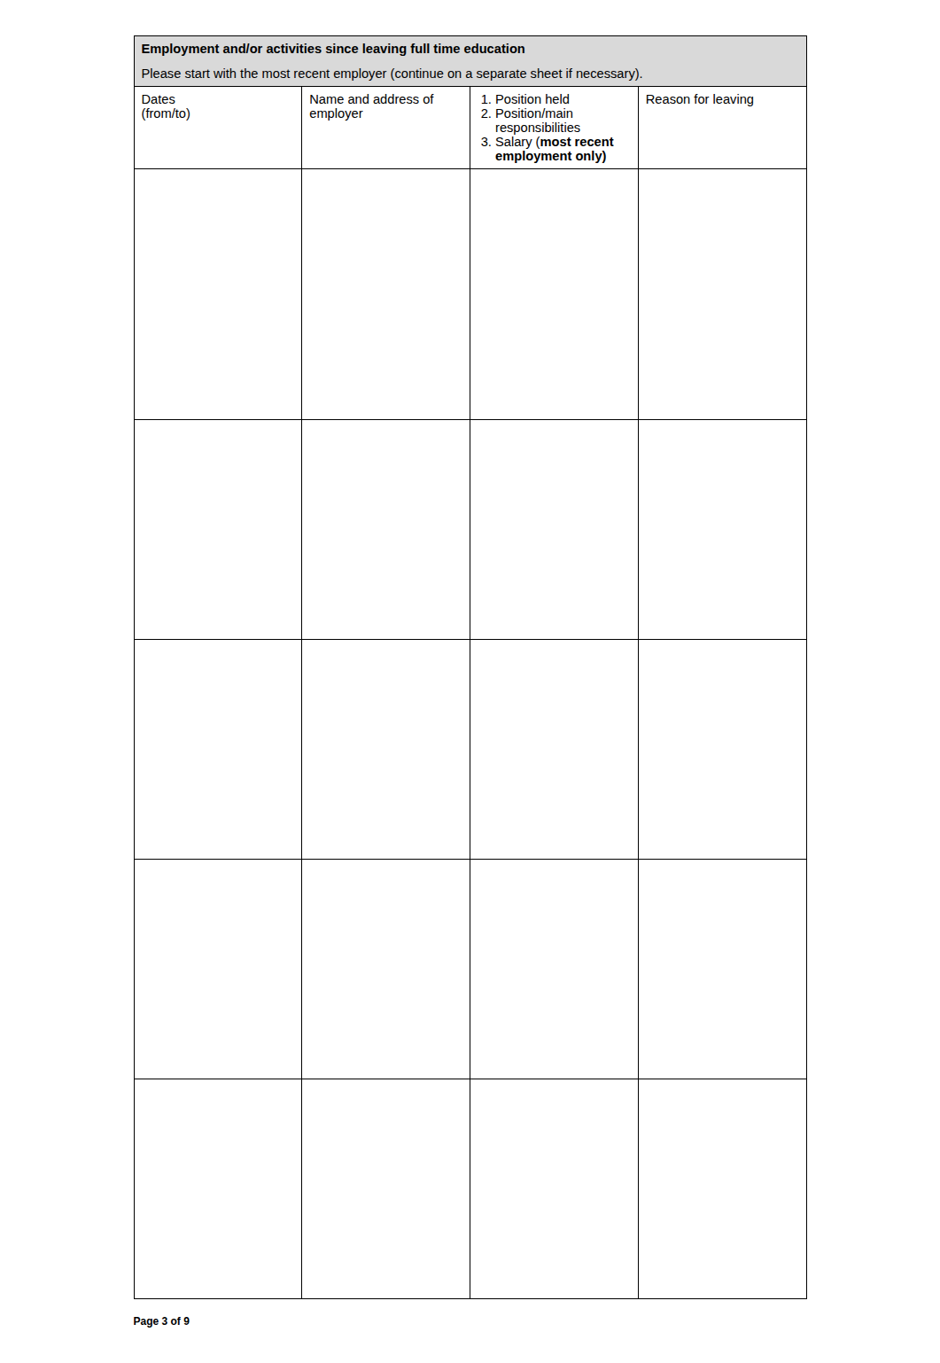| Employment and/or activities since leaving full time education Please start with the most recent employer (continue on a separate sheet if necessary). |
| Dates (from/to) | Name and address of employer | Position held Position/main responsibilities Salary ( most recent employment only) | Reason for leaving |
Page 3 of 9